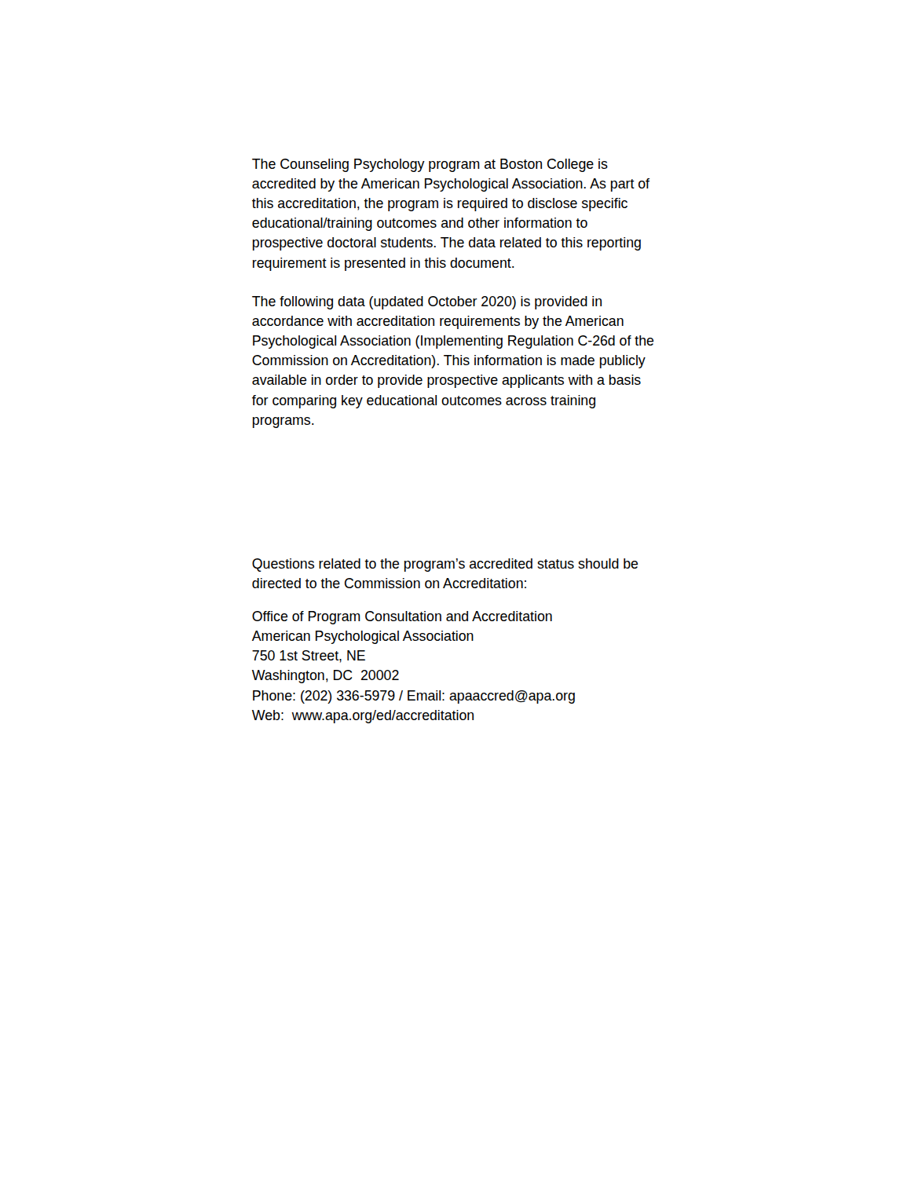The Counseling Psychology program at Boston College is accredited by the American Psychological Association. As part of this accreditation, the program is required to disclose specific educational/training outcomes and other information to prospective doctoral students. The data related to this reporting requirement is presented in this document.
The following data (updated October 2020) is provided in accordance with accreditation requirements by the American Psychological Association (Implementing Regulation C-26d of the Commission on Accreditation). This information is made publicly available in order to provide prospective applicants with a basis for comparing key educational outcomes across training programs.
Questions related to the program’s accredited status should be directed to the Commission on Accreditation:
Office of Program Consultation and Accreditation American Psychological Association 750 1st Street, NE Washington, DC 20002 Phone: (202) 336-5979 / Email: apaaccred@apa.org Web: www.apa.org/ed/accreditation